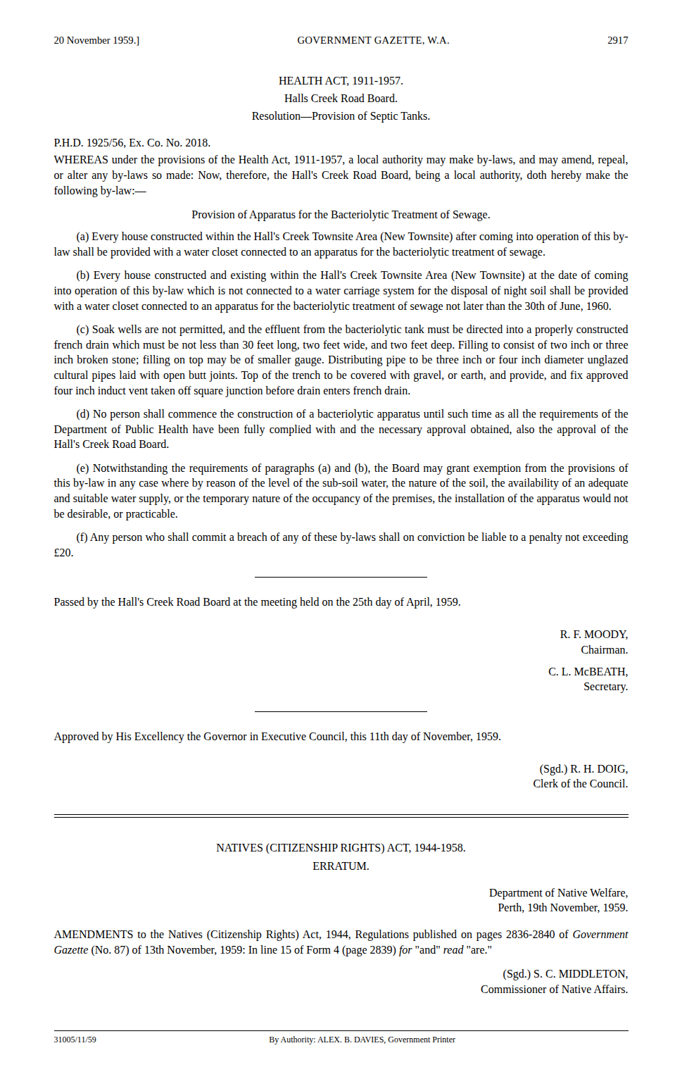20 November 1959.] GOVERNMENT GAZETTE, W.A. 2917
HEALTH ACT, 1911-1957.
Halls Creek Road Board.
Resolution—Provision of Septic Tanks.
P.H.D. 1925/56, Ex. Co. No. 2018.
WHEREAS under the provisions of the Health Act, 1911-1957, a local authority may make by-laws, and may amend, repeal, or alter any by-laws so made: Now, therefore, the Hall's Creek Road Board, being a local authority, doth hereby make the following by-law:—
Provision of Apparatus for the Bacteriolytic Treatment of Sewage.
(a) Every house constructed within the Hall's Creek Townsite Area (New Townsite) after coming into operation of this by-law shall be provided with a water closet connected to an apparatus for the bacteriolytic treatment of sewage.
(b) Every house constructed and existing within the Hall's Creek Townsite Area (New Townsite) at the date of coming into operation of this by-law which is not connected to a water carriage system for the disposal of night soil shall be provided with a water closet connected to an apparatus for the bacteriolytic treatment of sewage not later than the 30th of June, 1960.
(c) Soak wells are not permitted, and the effluent from the bacteriolytic tank must be directed into a properly constructed french drain which must be not less than 30 feet long, two feet wide, and two feet deep. Filling to consist of two inch or three inch broken stone; filling on top may be of smaller gauge. Distributing pipe to be three inch or four inch diameter unglazed cultural pipes laid with open butt joints. Top of the trench to be covered with gravel, or earth, and provide, and fix approved four inch induct vent taken off square junction before drain enters french drain.
(d) No person shall commence the construction of a bacteriolytic apparatus until such time as all the requirements of the Department of Public Health have been fully complied with and the necessary approval obtained, also the approval of the Hall's Creek Road Board.
(e) Notwithstanding the requirements of paragraphs (a) and (b), the Board may grant exemption from the provisions of this by-law in any case where by reason of the level of the sub-soil water, the nature of the soil, the availability of an adequate and suitable water supply, or the temporary nature of the occupancy of the premises, the installation of the apparatus would not be desirable, or practicable.
(f) Any person who shall commit a breach of any of these by-laws shall on conviction be liable to a penalty not exceeding £20.
Passed by the Hall's Creek Road Board at the meeting held on the 25th day of April, 1959.
R. F. MOODY,
Chairman.
C. L. McBEATH,
Secretary.
Approved by His Excellency the Governor in Executive Council, this 11th day of November, 1959.
(Sgd.) R. H. DOIG,
Clerk of the Council.
NATIVES (CITIZENSHIP RIGHTS) ACT, 1944-1958.
ERRATUM.
Department of Native Welfare,
Perth, 19th November, 1959.
AMENDMENTS to the Natives (Citizenship Rights) Act, 1944, Regulations published on pages 2836-2840 of Government Gazette (No. 87) of 13th November, 1959: In line 15 of Form 4 (page 2839) for "and" read "are."
(Sgd.) S. C. MIDDLETON,
Commissioner of Native Affairs.
31005/11/59 By Authority: ALEX. B. DAVIES, Government Printer